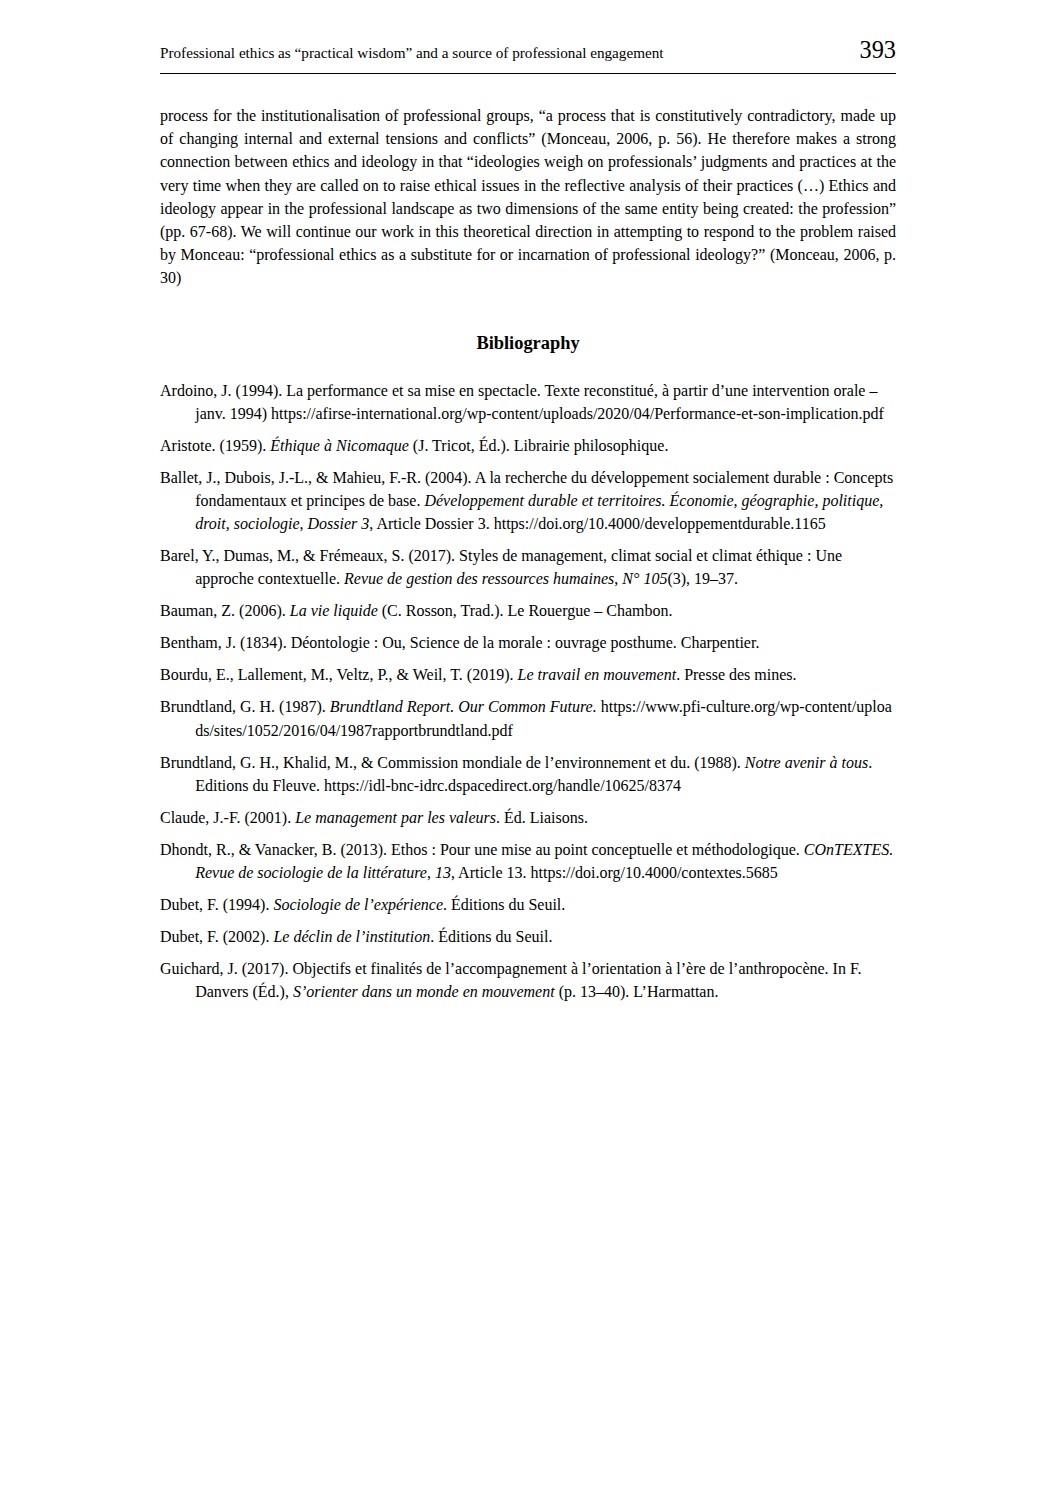Professional ethics as “practical wisdom” and a source of professional engagement 393
process for the institutionalisation of professional groups, “a process that is constitutively contradictory, made up of changing internal and external tensions and conflicts” (Monceau, 2006, p. 56). He therefore makes a strong connection between ethics and ideology in that “ideologies weigh on professionals’ judgments and practices at the very time when they are called on to raise ethical issues in the reflective analysis of their practices (…) Ethics and ideology appear in the professional landscape as two dimensions of the same entity being created: the profession” (pp. 67-68). We will continue our work in this theoretical direction in attempting to respond to the problem raised by Monceau: “professional ethics as a substitute for or incarnation of professional ideology?” (Monceau, 2006, p. 30)
Bibliography
Ardoino, J. (1994). La performance et sa mise en spectacle. Texte reconstitué, à partir d’une intervention orale – janv. 1994) https://afirse-international.org/wp-content/uploads/2020/04/Performance-et-son-implication.pdf
Aristote. (1959). Éthique à Nicomaque (J. Tricot, Éd.). Librairie philosophique.
Ballet, J., Dubois, J.-L., & Mahieu, F.-R. (2004). A la recherche du développement socialement durable : Concepts fondamentaux et principes de base. Développement durable et territoires. Économie, géographie, politique, droit, sociologie, Dossier 3, Article Dossier 3. https://doi.org/10.4000/developpementdurable.1165
Barel, Y., Dumas, M., & Frémeaux, S. (2017). Styles de management, climat social et climat éthique : Une approche contextuelle. Revue de gestion des ressources humaines, N° 105(3), 19–37.
Bauman, Z. (2006). La vie liquide (C. Rosson, Trad.). Le Rouergue – Chambon.
Bentham, J. (1834). Déontologie : Ou, Science de la morale : ouvrage posthume. Charpentier.
Bourdu, E., Lallement, M., Veltz, P., & Weil, T. (2019). Le travail en mouvement. Presse des mines.
Brundtland, G. H. (1987). Brundtland Report. Our Common Future. https://www.pfi-culture.org/wp-content/uploads/sites/1052/2016/04/1987rapportbrundtland.pdf
Brundtland, G. H., Khalid, M., & Commission mondiale de l’environnement et du. (1988). Notre avenir à tous. Editions du Fleuve. https://idl-bnc-idrc.dspacedirect.org/handle/10625/8374
Claude, J.-F. (2001). Le management par les valeurs. Éd. Liaisons.
Dhondt, R., & Vanacker, B. (2013). Ethos : Pour une mise au point conceptuelle et méthodologique. COnTEXTES. Revue de sociologie de la littérature, 13, Article 13. https://doi.org/10.4000/contextes.5685
Dubet, F. (1994). Sociologie de l’expérience. Éditions du Seuil.
Dubet, F. (2002). Le déclin de l’institution. Éditions du Seuil.
Guichard, J. (2017). Objectifs et finalités de l’accompagnement à l’orientation à l’ère de l’anthropocène. In F. Danvers (Éd.), S’orienter dans un monde en mouvement (p. 13–40). L’Harmattan.